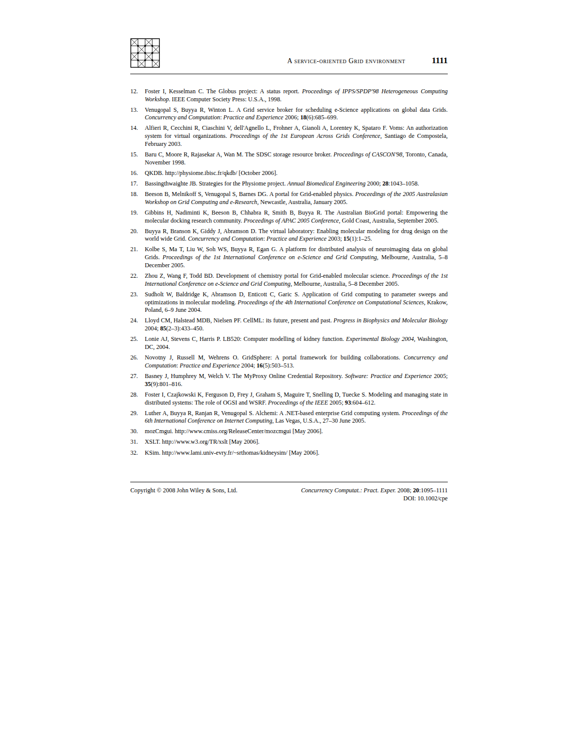A service-oriented Grid environment 1111
Foster I, Kesselman C. The Globus project: A status report. Proceedings of IPPS/SPDP'98 Heterogeneous Computing Workshop. IEEE Computer Society Press: U.S.A., 1998.
Venugopal S, Buyya R, Winton L. A Grid service broker for scheduling e-Science applications on global data Grids. Concurrency and Computation: Practice and Experience 2006; 18(6):685–699.
Alfieri R, Cecchini R, Ciaschini V, dell'Agnello L, Frohner A, Gianoli A, Lorentey K, Spataro F. Voms: An authorization system for virtual organizations. Proceedings of the 1st European Across Grids Conference, Santiago de Compostela, February 2003.
Baru C, Moore R, Rajasekar A, Wan M. The SDSC storage resource broker. Proceedings of CASCON'98, Toronto, Canada, November 1998.
QKDB. http://physiome.ibisc.fr/qkdb/ [October 2006].
Bassingthwaighte JB. Strategies for the Physiome project. Annual Biomedical Engineering 2000; 28:1043–1058.
Beeson B, Melnikoff S, Venugopal S, Barnes DG. A portal for Grid-enabled physics. Proceedings of the 2005 Australasian Workshop on Grid Computing and e-Research, Newcastle, Australia, January 2005.
Gibbins H, Nadiminti K, Beeson B, Chhabra R, Smith B, Buyya R. The Australian BioGrid portal: Empowering the molecular docking research community. Proceedings of APAC 2005 Conference, Gold Coast, Australia, September 2005.
Buyya R, Branson K, Giddy J, Abramson D. The virtual laboratory: Enabling molecular modeling for drug design on the world wide Grid. Concurrency and Computation: Practice and Experience 2003; 15(1):1–25.
Kolbe S, Ma T, Liu W, Soh WS, Buyya R, Egan G. A platform for distributed analysis of neuroimaging data on global Grids. Proceedings of the 1st International Conference on e-Science and Grid Computing, Melbourne, Australia, 5–8 December 2005.
Zhou Z, Wang F, Todd BD. Development of chemistry portal for Grid-enabled molecular science. Proceedings of the 1st International Conference on e-Science and Grid Computing, Melbourne, Australia, 5–8 December 2005.
Sudholt W, Baldridge K, Abramson D, Enticott C, Garic S. Application of Grid computing to parameter sweeps and optimizations in molecular modeling. Proceedings of the 4th International Conference on Computational Sciences, Krakow, Poland, 6–9 June 2004.
Lloyd CM, Halstead MDB, Nielsen PF. CellML: its future, present and past. Progress in Biophysics and Molecular Biology 2004; 85(2–3):433–450.
Lonie AJ, Stevens C, Harris P. LB520: Computer modelling of kidney function. Experimental Biology 2004, Washington, DC, 2004.
Novotny J, Russell M, Wehrens O. GridSphere: A portal framework for building collaborations. Concurrency and Computation: Practice and Experience 2004; 16(5):503–513.
Basney J, Humphrey M, Welch V. The MyProxy Online Credential Repository. Software: Practice and Experience 2005; 35(9):801–816.
Foster I, Czajkowski K, Ferguson D, Frey J, Graham S, Maguire T, Snelling D, Tuecke S. Modeling and managing state in distributed systems: The role of OGSI and WSRF. Proceedings of the IEEE 2005; 93:604–612.
Luther A, Buyya R, Ranjan R, Venugopal S. Alchemi: A .NET-based enterprise Grid computing system. Proceedings of the 6th International Conference on Internet Computing, Las Vegas, U.S.A., 27–30 June 2005.
mozCmgui. http://www.cmiss.org/ReleaseCenter/mozcmgui [May 2006].
XSLT. http://www.w3.org/TR/xslt [May 2006].
KSim. http://www.lami.univ-evry.fr/~srthomas/kidneysim/ [May 2006].
Copyright © 2008 John Wiley & Sons, Ltd.
Concurrency Computat.: Pract. Exper. 2008; 20:1095–1111
DOI: 10.1002/cpe